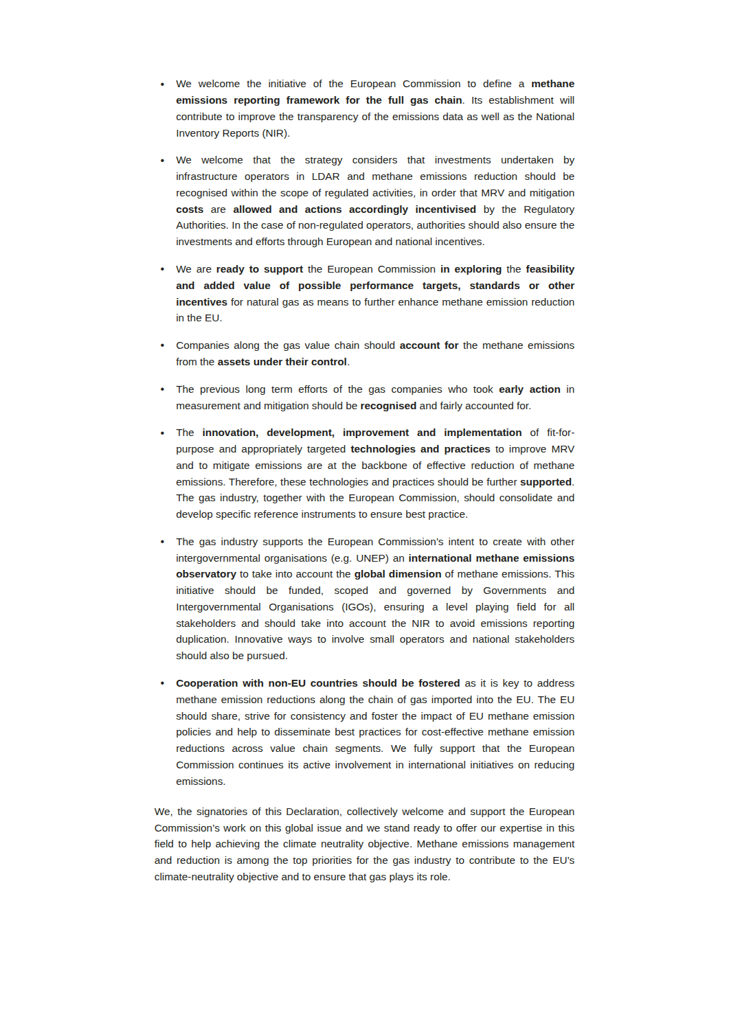We welcome the initiative of the European Commission to define a methane emissions reporting framework for the full gas chain. Its establishment will contribute to improve the transparency of the emissions data as well as the National Inventory Reports (NIR).
We welcome that the strategy considers that investments undertaken by infrastructure operators in LDAR and methane emissions reduction should be recognised within the scope of regulated activities, in order that MRV and mitigation costs are allowed and actions accordingly incentivised by the Regulatory Authorities. In the case of non-regulated operators, authorities should also ensure the investments and efforts through European and national incentives.
We are ready to support the European Commission in exploring the feasibility and added value of possible performance targets, standards or other incentives for natural gas as means to further enhance methane emission reduction in the EU.
Companies along the gas value chain should account for the methane emissions from the assets under their control.
The previous long term efforts of the gas companies who took early action in measurement and mitigation should be recognised and fairly accounted for.
The innovation, development, improvement and implementation of fit-for-purpose and appropriately targeted technologies and practices to improve MRV and to mitigate emissions are at the backbone of effective reduction of methane emissions. Therefore, these technologies and practices should be further supported. The gas industry, together with the European Commission, should consolidate and develop specific reference instruments to ensure best practice.
The gas industry supports the European Commission’s intent to create with other intergovernmental organisations (e.g. UNEP) an international methane emissions observatory to take into account the global dimension of methane emissions. This initiative should be funded, scoped and governed by Governments and Intergovernmental Organisations (IGOs), ensuring a level playing field for all stakeholders and should take into account the NIR to avoid emissions reporting duplication. Innovative ways to involve small operators and national stakeholders should also be pursued.
Cooperation with non-EU countries should be fostered as it is key to address methane emission reductions along the chain of gas imported into the EU. The EU should share, strive for consistency and foster the impact of EU methane emission policies and help to disseminate best practices for cost-effective methane emission reductions across value chain segments. We fully support that the European Commission continues its active involvement in international initiatives on reducing emissions.
We, the signatories of this Declaration, collectively welcome and support the European Commission’s work on this global issue and we stand ready to offer our expertise in this field to help achieving the climate neutrality objective. Methane emissions management and reduction is among the top priorities for the gas industry to contribute to the EU’s climate-neutrality objective and to ensure that gas plays its role.